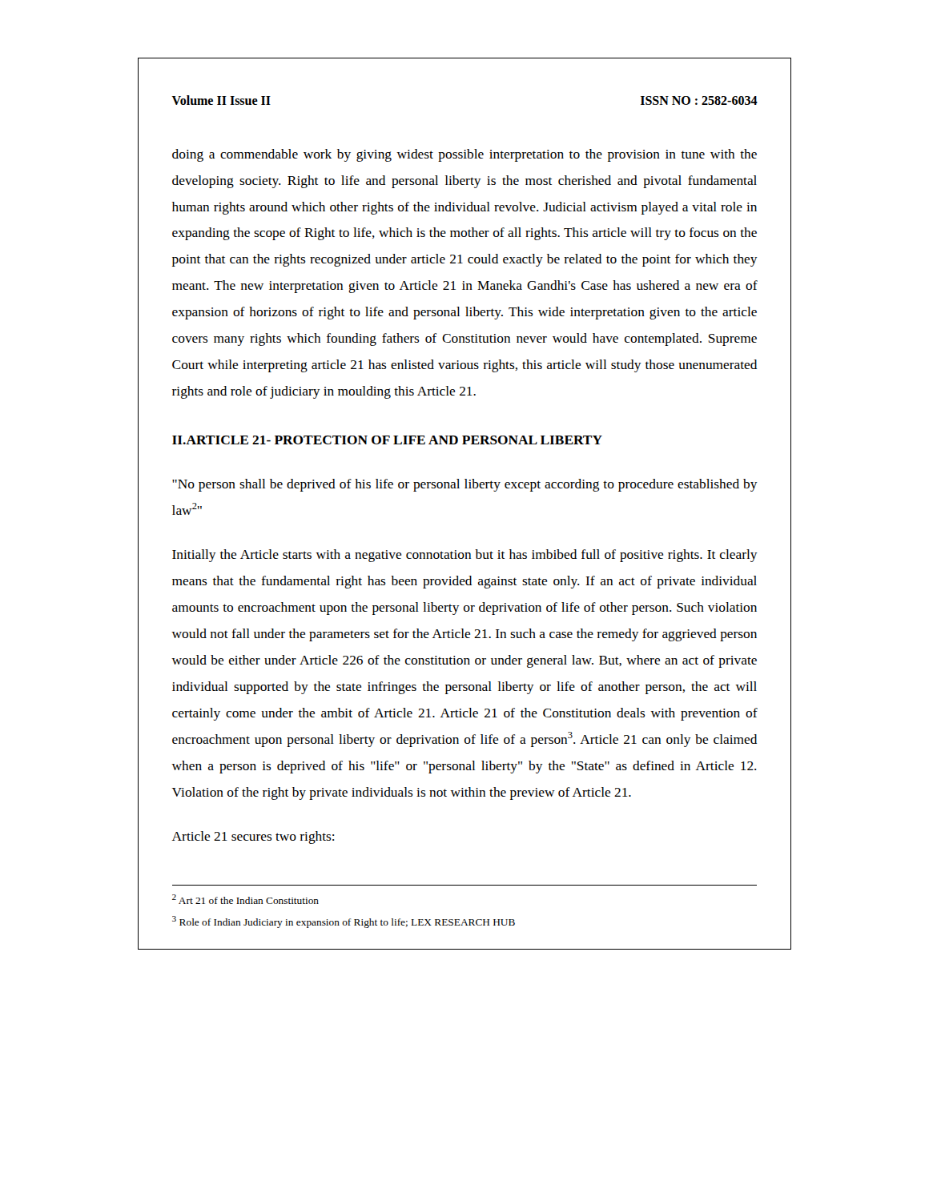Volume II Issue II ISSN NO : 2582-6034
doing a commendable work by giving widest possible interpretation to the provision in tune with the developing society. Right to life and personal liberty is the most cherished and pivotal fundamental human rights around which other rights of the individual revolve. Judicial activism played a vital role in expanding the scope of Right to life, which is the mother of all rights. This article will try to focus on the point that can the rights recognized under article 21 could exactly be related to the point for which they meant. The new interpretation given to Article 21 in Maneka Gandhi's Case has ushered a new era of expansion of horizons of right to life and personal liberty. This wide interpretation given to the article covers many rights which founding fathers of Constitution never would have contemplated. Supreme Court while interpreting article 21 has enlisted various rights, this article will study those unenumerated rights and role of judiciary in moulding this Article 21.
II.ARTICLE 21- PROTECTION OF LIFE AND PERSONAL LIBERTY
"No person shall be deprived of his life or personal liberty except according to procedure established by law2"
Initially the Article starts with a negative connotation but it has imbibed full of positive rights. It clearly means that the fundamental right has been provided against state only. If an act of private individual amounts to encroachment upon the personal liberty or deprivation of life of other person. Such violation would not fall under the parameters set for the Article 21. In such a case the remedy for aggrieved person would be either under Article 226 of the constitution or under general law. But, where an act of private individual supported by the state infringes the personal liberty or life of another person, the act will certainly come under the ambit of Article 21. Article 21 of the Constitution deals with prevention of encroachment upon personal liberty or deprivation of life of a person3. Article 21 can only be claimed when a person is deprived of his "life" or "personal liberty" by the "State" as defined in Article 12. Violation of the right by private individuals is not within the preview of Article 21.
Article 21 secures two rights:
2 Art 21 of the Indian Constitution
3 Role of Indian Judiciary in expansion of Right to life; LEX RESEARCH HUB